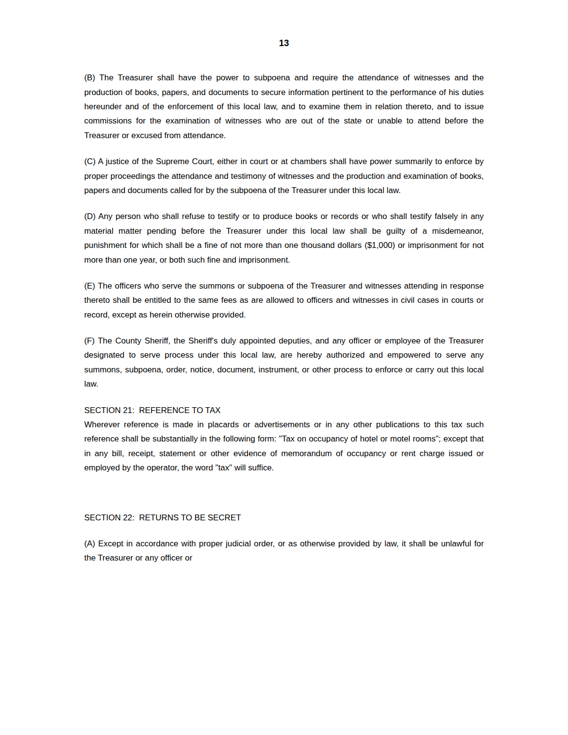13
(B) The Treasurer shall have the power to subpoena and require the attendance of witnesses and the production of books, papers, and documents to secure information pertinent to the performance of his duties hereunder and of the enforcement of this local law, and to examine them in relation thereto, and to issue commissions for the examination of witnesses who are out of the state or unable to attend before the Treasurer or excused from attendance.
(C) A justice of the Supreme Court, either in court or at chambers shall have power summarily to enforce by proper proceedings the attendance and testimony of witnesses and the production and examination of books, papers and documents called for by the subpoena of the Treasurer under this local law.
(D) Any person who shall refuse to testify or to produce books or records or who shall testify falsely in any material matter pending before the Treasurer under this local law shall be guilty of a misdemeanor, punishment for which shall be a fine of not more than one thousand dollars ($1,000) or imprisonment for not more than one year, or both such fine and imprisonment.
(E) The officers who serve the summons or subpoena of the Treasurer and witnesses attending in response thereto shall be entitled to the same fees as are allowed to officers and witnesses in civil cases in courts or record, except as herein otherwise provided.
(F) The County Sheriff, the Sheriff's duly appointed deputies, and any officer or employee of the Treasurer designated to serve process under this local law, are hereby authorized and empowered to serve any summons, subpoena, order, notice, document, instrument, or other process to enforce or carry out this local law.
SECTION 21: REFERENCE TO TAX
Wherever reference is made in placards or advertisements or in any other publications to this tax such reference shall be substantially in the following form: "Tax on occupancy of hotel or motel rooms"; except that in any bill, receipt, statement or other evidence of memorandum of occupancy or rent charge issued or employed by the operator, the word "tax" will suffice.
SECTION 22: RETURNS TO BE SECRET
(A) Except in accordance with proper judicial order, or as otherwise provided by law, it shall be unlawful for the Treasurer or any officer or